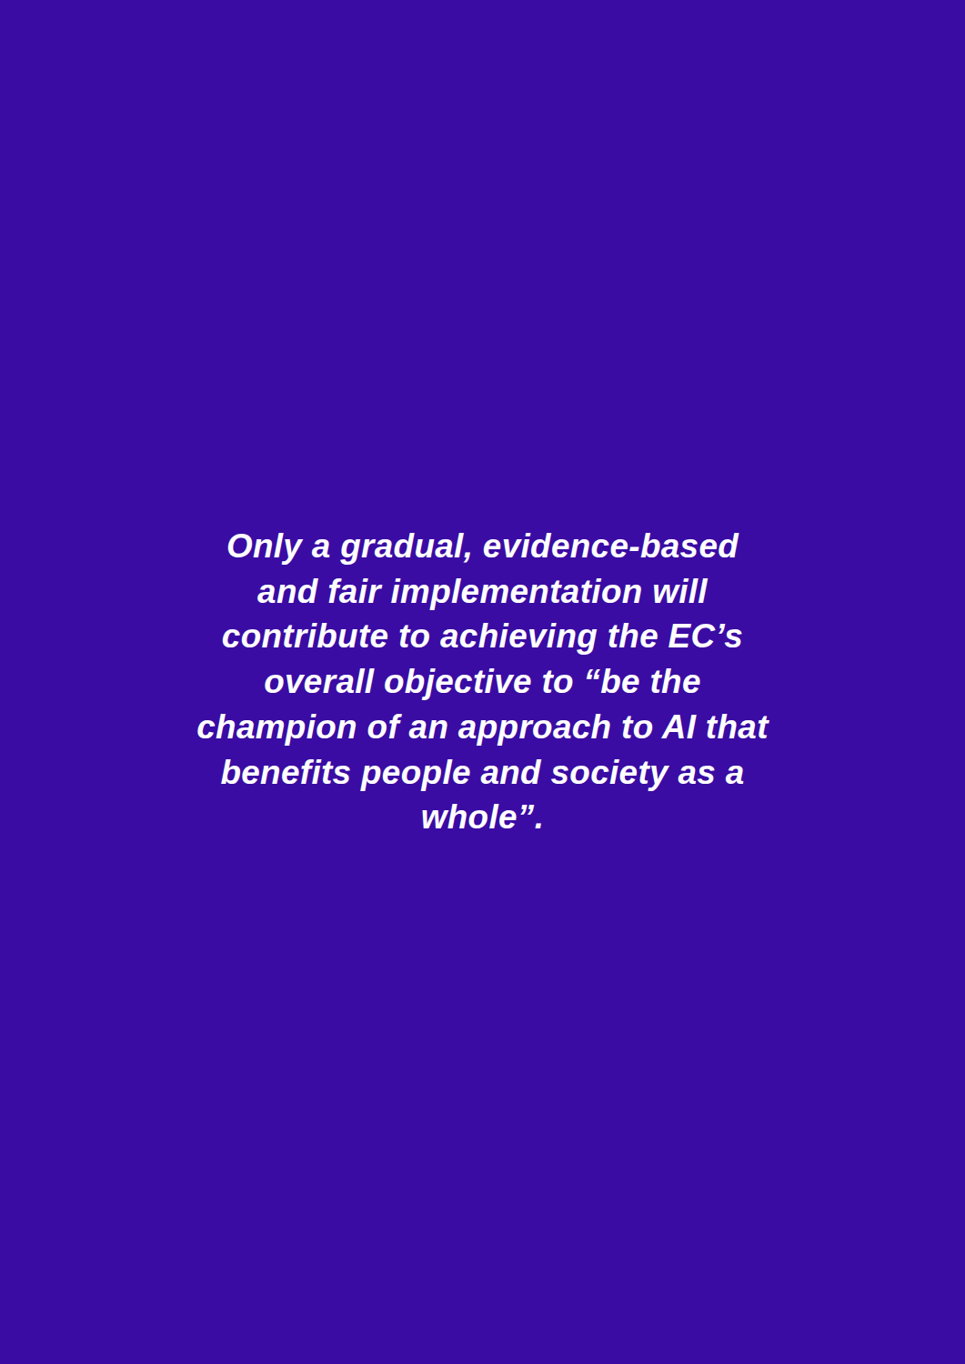Only a gradual, evidence-based and fair implementation will contribute to achieving the EC’s overall objective to “be the champion of an approach to AI that benefits people and society as a whole”.